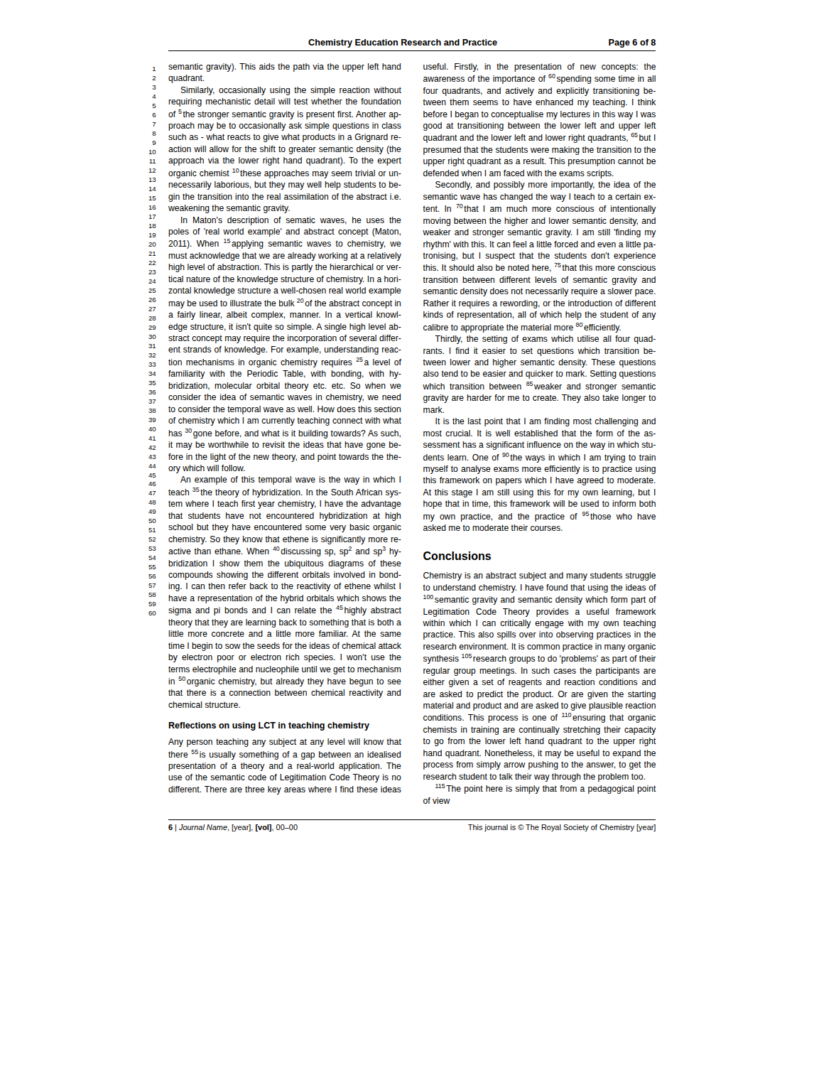Chemistry Education Research and Practice Page 6 of 8
12345678910 11121314151617181920 21222324252627282930 31323334353637383940 41424344454647484950 51525354555657585960
Chemistry Education Research and Practice Accepted Manuscript
semantic gravity). This aids the path via the upper left hand quadrant.
Similarly, occasionally using the simple reaction without requiring mechanistic detail will test whether the foundation of 5the stronger semantic gravity is present first. Another approach may be to occasionally ask simple questions in class such as - what reacts to give what products in a Grignard reaction will allow for the shift to greater semantic density (the approach via the lower right hand quadrant). To the expert organic chemist 10these approaches may seem trivial or unnecessarily laborious, but they may well help students to begin the transition into the real assimilation of the abstract i.e. weakening the semantic gravity.
In Maton's description of sematic waves, he uses the poles of 'real world example' and abstract concept (Maton, 2011). When 15applying semantic waves to chemistry, we must acknowledge that we are already working at a relatively high level of abstraction. This is partly the hierarchical or vertical nature of the knowledge structure of chemistry. In a horizontal knowledge structure a well-chosen real world example may be used to illustrate the bulk 20of the abstract concept in a fairly linear, albeit complex, manner. In a vertical knowledge structure, it isn't quite so simple. A single high level abstract concept may require the incorporation of several different strands of knowledge. For example, understanding reaction mechanisms in organic chemistry requires 25a level of familiarity with the Periodic Table, with bonding, with hybridization, molecular orbital theory etc. etc. So when we consider the idea of semantic waves in chemistry, we need to consider the temporal wave as well. How does this section of chemistry which I am currently teaching connect with what has 30gone before, and what is it building towards? As such, it may be worthwhile to revisit the ideas that have gone before in the light of the new theory, and point towards the theory which will follow.
An example of this temporal wave is the way in which I teach 35the theory of hybridization. In the South African system where I teach first year chemistry, I have the advantage that students have not encountered hybridization at high school but they have encountered some very basic organic chemistry. So they know that ethene is significantly more reactive than ethane. When 40discussing sp, sp2 and sp3 hybridization I show them the ubiquitous diagrams of these compounds showing the different orbitals involved in bonding. I can then refer back to the reactivity of ethene whilst I have a representation of the hybrid orbitals which shows the sigma and pi bonds and I can relate the 45highly abstract theory that they are learning back to something that is both a little more concrete and a little more familiar. At the same time I begin to sow the seeds for the ideas of chemical attack by electron poor or electron rich species. I won't use the terms electrophile and nucleophile until we get to mechanism in 50organic chemistry, but already they have begun to see that there is a connection between chemical reactivity and chemical structure.
Reflections on using LCT in teaching chemistry
Any person teaching any subject at any level will know that there 55is usually something of a gap between an idealised presentation of a theory and a real-world application. The use of the semantic code of Legitimation Code Theory is no different. There are three key areas where I find these ideas useful. Firstly, in the presentation of new concepts: the awareness of the importance of 60spending some time in all four quadrants, and actively and explicitly transitioning between them seems to have enhanced my teaching. I think before I began to conceptualise my lectures in this way I was good at transitioning between the lower left and upper left quadrant and the lower left and lower right quadrants, 65but I presumed that the students were making the transition to the upper right quadrant as a result. This presumption cannot be defended when I am faced with the exams scripts.
Secondly, and possibly more importantly, the idea of the semantic wave has changed the way I teach to a certain extent. In 70that I am much more conscious of intentionally moving between the higher and lower semantic density, and weaker and stronger semantic gravity. I am still 'finding my rhythm' with this. It can feel a little forced and even a little patronising, but I suspect that the students don't experience this. It should also be noted here, 75that this more conscious transition between different levels of semantic gravity and semantic density does not necessarily require a slower pace. Rather it requires a rewording, or the introduction of different kinds of representation, all of which help the student of any calibre to appropriate the material more 80efficiently.
Thirdly, the setting of exams which utilise all four quadrants. I find it easier to set questions which transition between lower and higher semantic density. These questions also tend to be easier and quicker to mark. Setting questions which transition between 85weaker and stronger semantic gravity are harder for me to create. They also take longer to mark.
It is the last point that I am finding most challenging and most crucial. It is well established that the form of the assessment has a significant influence on the way in which students learn. One of 90the ways in which I am trying to train myself to analyse exams more efficiently is to practice using this framework on papers which I have agreed to moderate. At this stage I am still using this for my own learning, but I hope that in time, this framework will be used to inform both my own practice, and the practice of 95those who have asked me to moderate their courses.
Conclusions
Chemistry is an abstract subject and many students struggle to understand chemistry. I have found that using the ideas of 100semantic gravity and semantic density which form part of Legitimation Code Theory provides a useful framework within which I can critically engage with my own teaching practice. This also spills over into observing practices in the research environment. It is common practice in many organic synthesis 105research groups to do 'problems' as part of their regular group meetings. In such cases the participants are either given a set of reagents and reaction conditions and are asked to predict the product. Or are given the starting material and product and are asked to give plausible reaction conditions. This process is one of 110ensuring that organic chemists in training are continually stretching their capacity to go from the lower left hand quadrant to the upper right hand quadrant. Nonetheless, it may be useful to expand the process from simply arrow pushing to the answer, to get the research student to talk their way through the problem too.
115 The point here is simply that from a pedagogical point of view
6 | Journal Name, [year], [vol], 00–00
This journal is © The Royal Society of Chemistry [year]